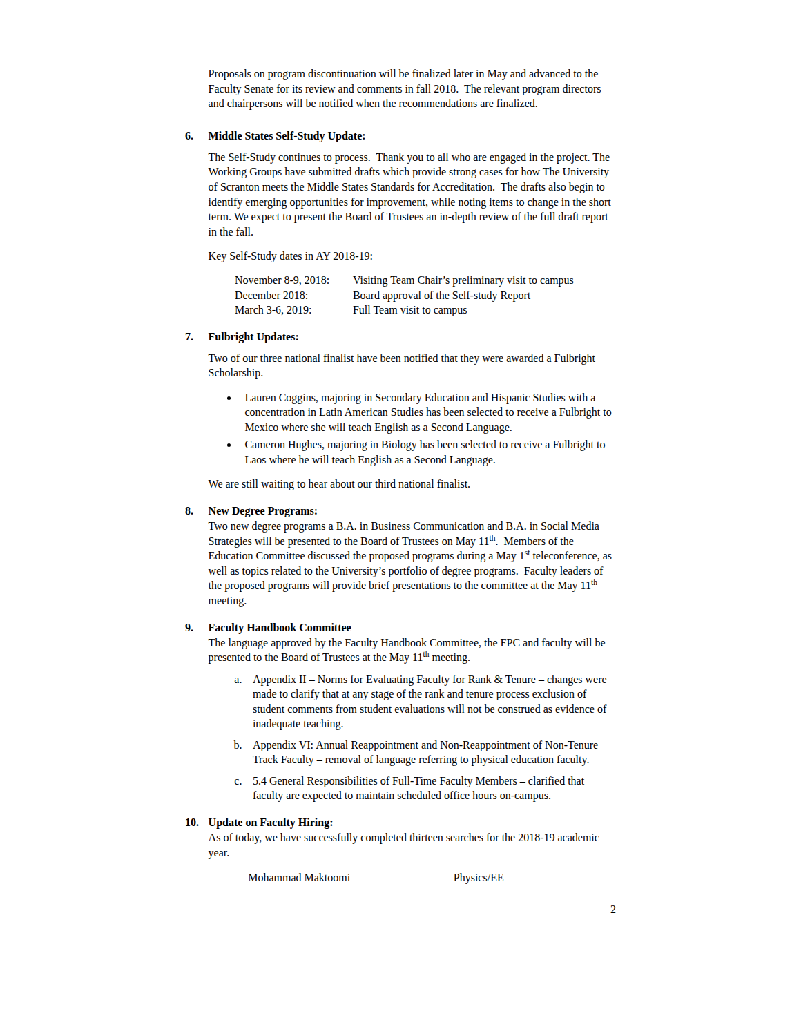Proposals on program discontinuation will be finalized later in May and advanced to the Faculty Senate for its review and comments in fall 2018. The relevant program directors and chairpersons will be notified when the recommendations are finalized.
Middle States Self-Study Update:
The Self-Study continues to process. Thank you to all who are engaged in the project. The Working Groups have submitted drafts which provide strong cases for how The University of Scranton meets the Middle States Standards for Accreditation. The drafts also begin to identify emerging opportunities for improvement, while noting items to change in the short term. We expect to present the Board of Trustees an in-depth review of the full draft report in the fall.
Key Self-Study dates in AY 2018-19:
| November 8-9, 2018: | Visiting Team Chair’s preliminary visit to campus |
| December 2018: | Board approval of the Self-study Report |
| March 3-6, 2019: | Full Team visit to campus |
Fulbright Updates:
Two of our three national finalist have been notified that they were awarded a Fulbright Scholarship.
Lauren Coggins, majoring in Secondary Education and Hispanic Studies with a concentration in Latin American Studies has been selected to receive a Fulbright to Mexico where she will teach English as a Second Language.
Cameron Hughes, majoring in Biology has been selected to receive a Fulbright to Laos where he will teach English as a Second Language.
We are still waiting to hear about our third national finalist.
New Degree Programs:
Two new degree programs a B.A. in Business Communication and B.A. in Social Media Strategies will be presented to the Board of Trustees on May 11th. Members of the Education Committee discussed the proposed programs during a May 1st teleconference, as well as topics related to the University’s portfolio of degree programs. Faculty leaders of the proposed programs will provide brief presentations to the committee at the May 11th meeting.
Faculty Handbook Committee
The language approved by the Faculty Handbook Committee, the FPC and faculty will be presented to the Board of Trustees at the May 11th meeting.
Appendix II – Norms for Evaluating Faculty for Rank & Tenure – changes were made to clarify that at any stage of the rank and tenure process exclusion of student comments from student evaluations will not be construed as evidence of inadequate teaching.
Appendix VI: Annual Reappointment and Non-Reappointment of Non-Tenure Track Faculty – removal of language referring to physical education faculty.
5.4 General Responsibilities of Full-Time Faculty Members – clarified that faculty are expected to maintain scheduled office hours on-campus.
Update on Faculty Hiring:
As of today, we have successfully completed thirteen searches for the 2018-19 academic year.
Mohammad Maktoomi Physics/EE
2